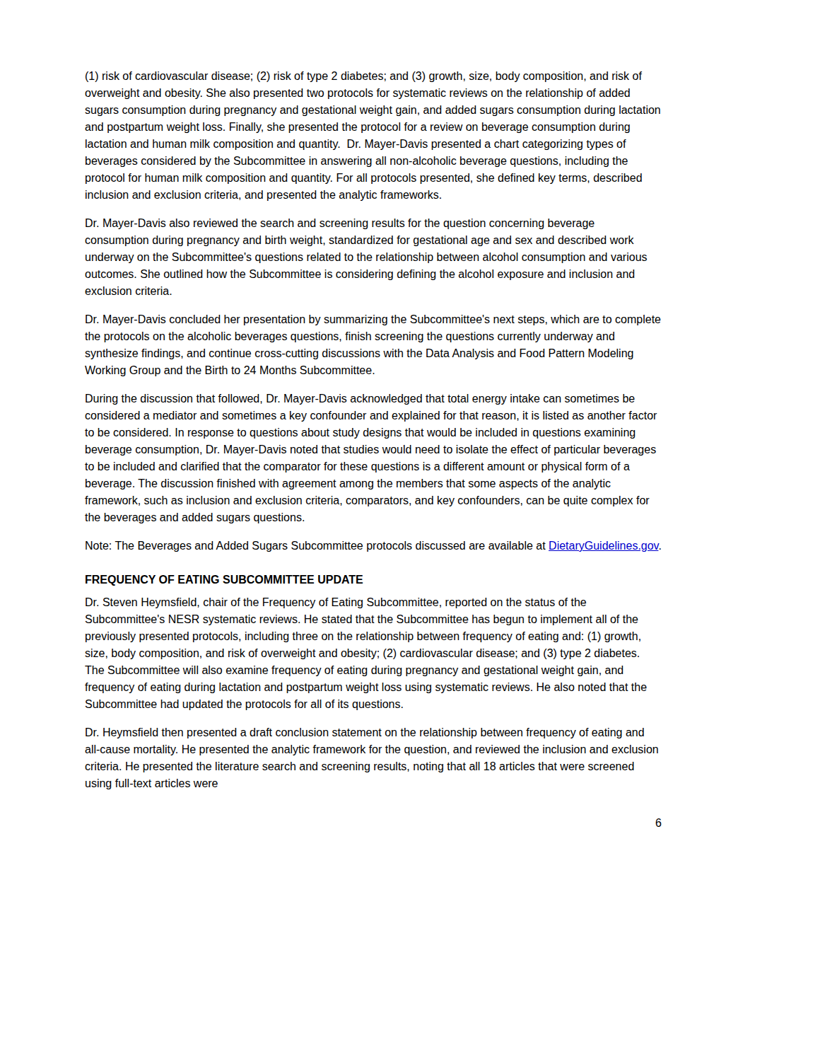(1) risk of cardiovascular disease; (2) risk of type 2 diabetes; and (3) growth, size, body composition, and risk of overweight and obesity. She also presented two protocols for systematic reviews on the relationship of added sugars consumption during pregnancy and gestational weight gain, and added sugars consumption during lactation and postpartum weight loss. Finally, she presented the protocol for a review on beverage consumption during lactation and human milk composition and quantity. Dr. Mayer-Davis presented a chart categorizing types of beverages considered by the Subcommittee in answering all non-alcoholic beverage questions, including the protocol for human milk composition and quantity. For all protocols presented, she defined key terms, described inclusion and exclusion criteria, and presented the analytic frameworks.
Dr. Mayer-Davis also reviewed the search and screening results for the question concerning beverage consumption during pregnancy and birth weight, standardized for gestational age and sex and described work underway on the Subcommittee's questions related to the relationship between alcohol consumption and various outcomes. She outlined how the Subcommittee is considering defining the alcohol exposure and inclusion and exclusion criteria.
Dr. Mayer-Davis concluded her presentation by summarizing the Subcommittee's next steps, which are to complete the protocols on the alcoholic beverages questions, finish screening the questions currently underway and synthesize findings, and continue cross-cutting discussions with the Data Analysis and Food Pattern Modeling Working Group and the Birth to 24 Months Subcommittee.
During the discussion that followed, Dr. Mayer-Davis acknowledged that total energy intake can sometimes be considered a mediator and sometimes a key confounder and explained for that reason, it is listed as another factor to be considered. In response to questions about study designs that would be included in questions examining beverage consumption, Dr. Mayer-Davis noted that studies would need to isolate the effect of particular beverages to be included and clarified that the comparator for these questions is a different amount or physical form of a beverage. The discussion finished with agreement among the members that some aspects of the analytic framework, such as inclusion and exclusion criteria, comparators, and key confounders, can be quite complex for the beverages and added sugars questions.
Note: The Beverages and Added Sugars Subcommittee protocols discussed are available at DietaryGuidelines.gov.
Frequency of Eating Subcommittee Update
Dr. Steven Heymsfield, chair of the Frequency of Eating Subcommittee, reported on the status of the Subcommittee's NESR systematic reviews. He stated that the Subcommittee has begun to implement all of the previously presented protocols, including three on the relationship between frequency of eating and: (1) growth, size, body composition, and risk of overweight and obesity; (2) cardiovascular disease; and (3) type 2 diabetes. The Subcommittee will also examine frequency of eating during pregnancy and gestational weight gain, and frequency of eating during lactation and postpartum weight loss using systematic reviews. He also noted that the Subcommittee had updated the protocols for all of its questions.
Dr. Heymsfield then presented a draft conclusion statement on the relationship between frequency of eating and all-cause mortality. He presented the analytic framework for the question, and reviewed the inclusion and exclusion criteria. He presented the literature search and screening results, noting that all 18 articles that were screened using full-text articles were
6